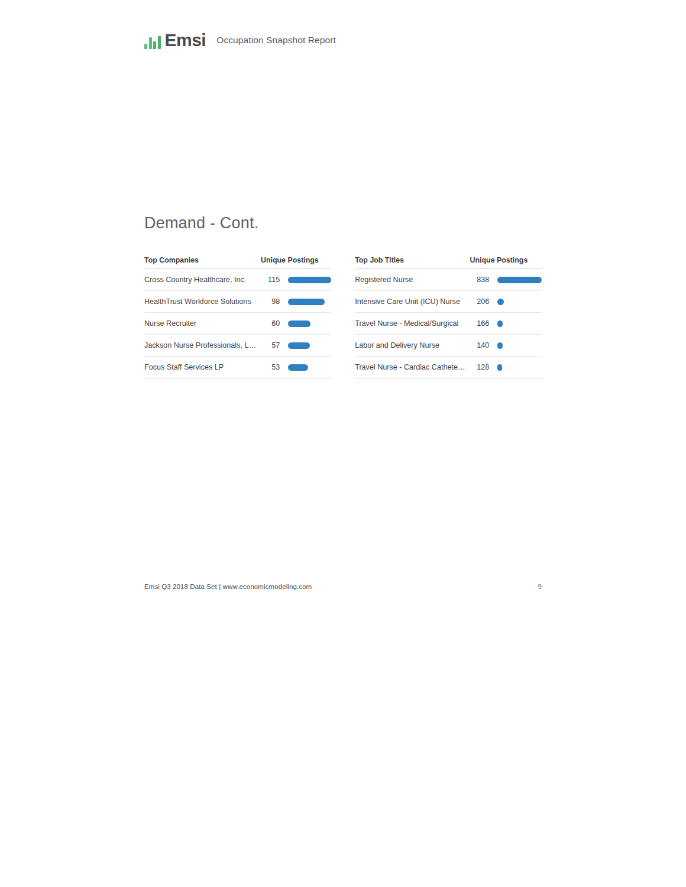Emsi
Occupation Snapshot Report
Demand - Cont.
| Top Companies | Unique Postings |
| --- | --- |
| Cross Country Healthcare, Inc. | 115 | |
| HealthTrust Workforce Solutions | 98 | |
| Nurse Recruiter | 60 | |
| Jackson Nurse Professionals, L… | 57 | |
| Focus Staff Services LP | 53 | |
| Top Job Titles | Unique Postings |
| --- | --- |
| Registered Nurse | 838 | |
| Intensive Care Unit (ICU) Nurse | 206 | |
| Travel Nurse - Medical/Surgical | 166 | |
| Labor and Delivery Nurse | 140 | |
| Travel Nurse - Cardiac Cathete… | 128 | |
Emsi Q3 2018 Data Set | www.economicmodeling.com
9